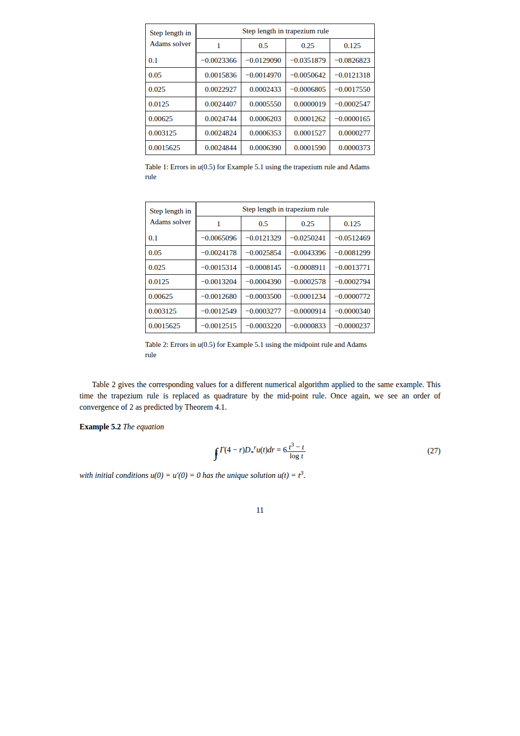Table 1: Errors in u (0.5) for Example 5.1 using the trapezium rule and Adams rule
| Step length in Adams solver | Step length in trapezium rule |
| --- | --- |
| 1 | 0.5 | 0.25 | 0.125 |
| 0.1 | −0.0023366 | −0.0129090 | −0.0351879 | −0.0826823 |
| 0.05 | 0.0015836 | −0.0014970 | −0.0050642 | −0.0121318 |
| 0.025 | 0.0022927 | 0.0002433 | −0.0006805 | −0.0017550 |
| 0.0125 | 0.0024407 | 0.0005550 | 0.0000019 | −0.0002547 |
| 0.00625 | 0.0024744 | 0.0006203 | 0.0001262 | −0.0000165 |
| 0.003125 | 0.0024824 | 0.0006353 | 0.0001527 | 0.0000277 |
| 0.0015625 | 0.0024844 | 0.0006390 | 0.0001590 | 0.0000373 |
Table 2: Errors in u (0.5) for Example 5.1 using the midpoint rule and Adams rule
| Step length in Adams solver | Step length in trapezium rule |
| --- | --- |
| 1 | 0.5 | 0.25 | 0.125 |
| 0.1 | −0.0065096 | −0.0121329 | −0.0250241 | −0.0512469 |
| 0.05 | −0.0024178 | −0.0025854 | −0.0043396 | −0.0081299 |
| 0.025 | −0.0015314 | −0.0008145 | −0.0008911 | −0.0013771 |
| 0.0125 | −0.0013204 | −0.0004390 | −0.0002578 | −0.0002794 |
| 0.00625 | −0.0012680 | −0.0003500 | −0.0001234 | −0.0000772 |
| 0.003125 | −0.0012549 | −0.0003277 | −0.0000914 | −0.0000340 |
| 0.0015625 | −0.0012515 | −0.0003220 | −0.0000833 | −0.0000237 |
Table 2 gives the corresponding values for a different numerical algorithm applied to the same example. This time the trapezium rule is replaced as quadrature by the mid-point rule. Once again, we see an order of convergence of 2 as predicted by Theorem 4.1.
Example 5.2 The equation
∫02 Γ(4 − r)D*ru(t)dr = 6t3 − t log t (27)
with initial conditions u(0) = u′(0) = 0 has the unique solution u(t) = t3.
11